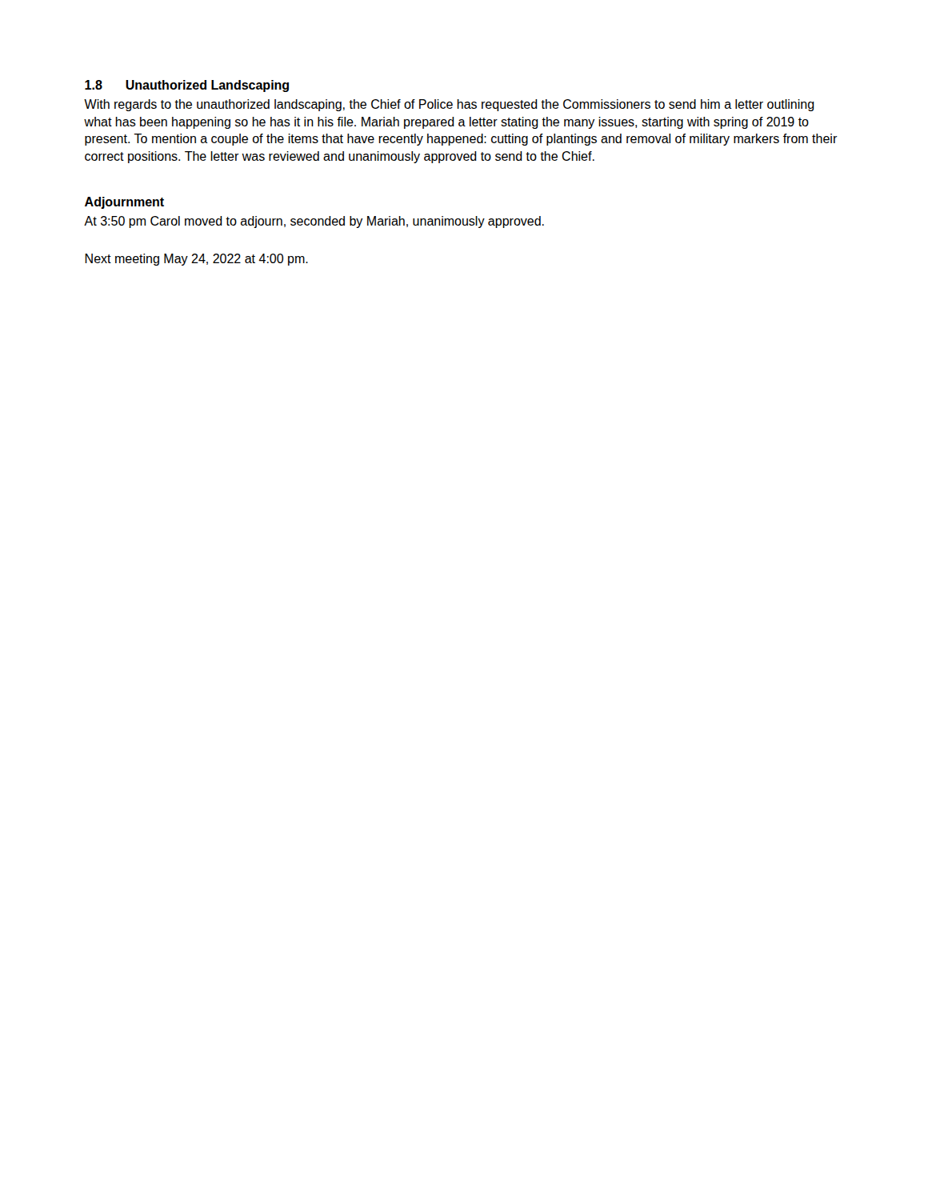1.8 Unauthorized Landscaping
With regards to the unauthorized landscaping, the Chief of Police has requested the Commissioners to send him a letter outlining what has been happening so he has it in his file. Mariah prepared a letter stating the many issues, starting with spring of 2019 to present. To mention a couple of the items that have recently happened: cutting of plantings and removal of military markers from their correct positions. The letter was reviewed and unanimously approved to send to the Chief.
Adjournment
At 3:50 pm Carol moved to adjourn, seconded by Mariah, unanimously approved.
Next meeting May 24, 2022 at 4:00 pm.